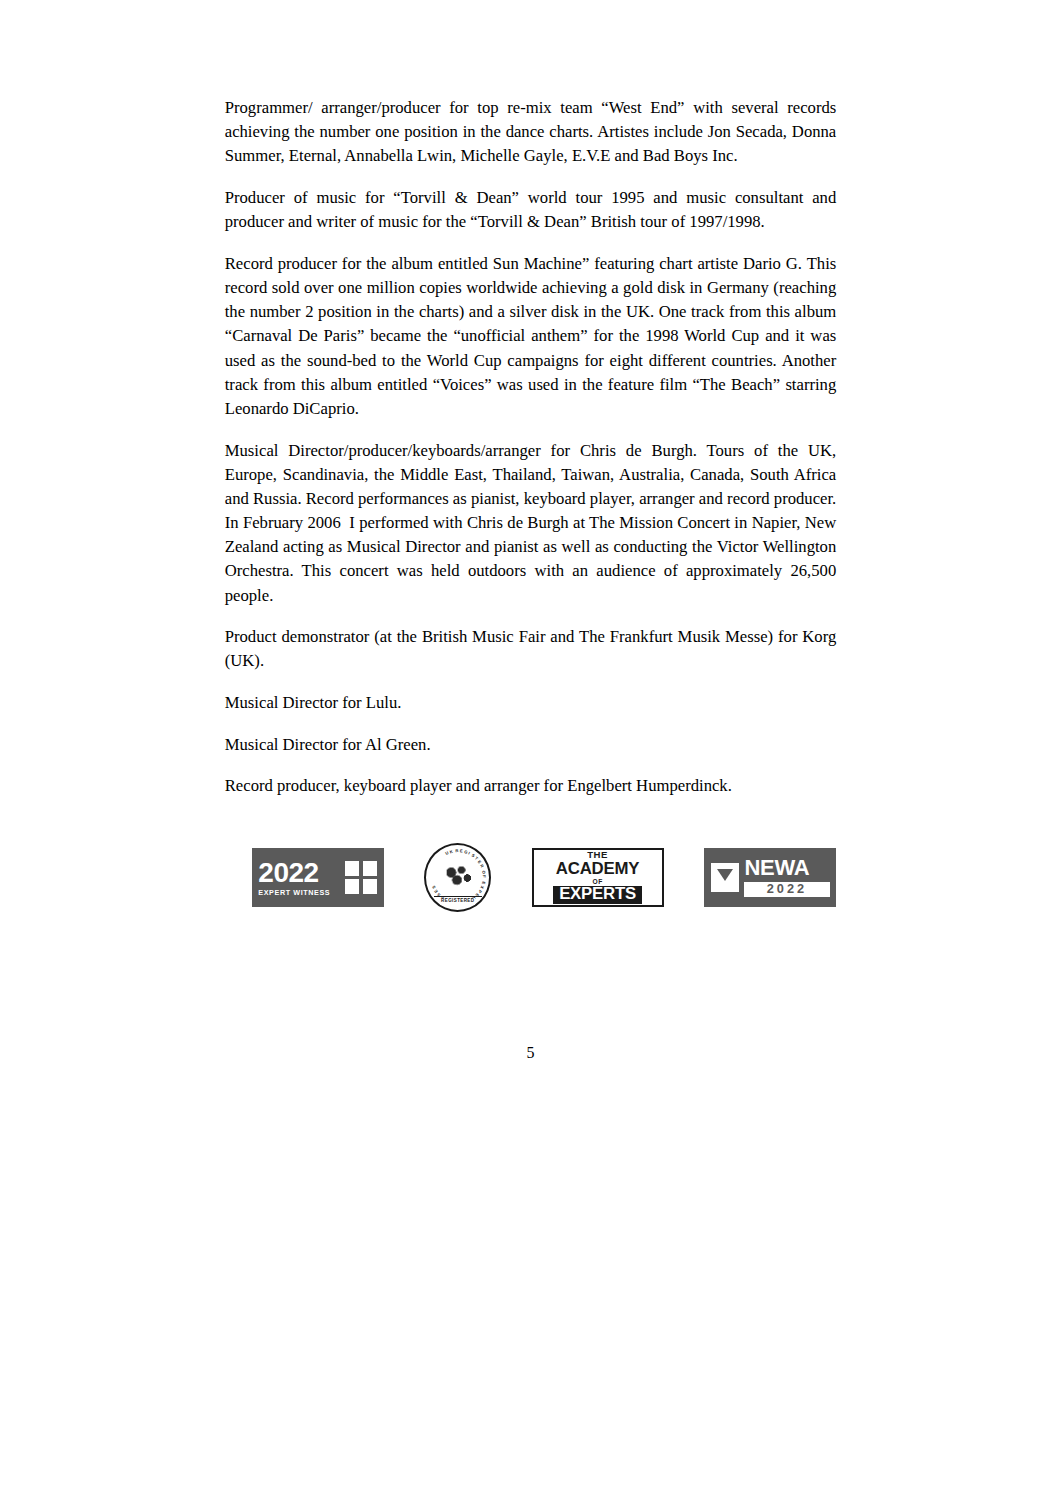Programmer/ arranger/producer for top re-mix team “West End” with several records achieving the number one position in the dance charts. Artistes include Jon Secada, Donna Summer, Eternal, Annabella Lwin, Michelle Gayle, E.V.E and Bad Boys Inc.
Producer of music for “Torvill & Dean” world tour 1995 and music consultant and producer and writer of music for the “Torvill & Dean” British tour of 1997/1998.
Record producer for the album entitled Sun Machine” featuring chart artiste Dario G. This record sold over one million copies worldwide achieving a gold disk in Germany (reaching the number 2 position in the charts) and a silver disk in the UK. One track from this album “Carnaval De Paris” became the “unofficial anthem” for the 1998 World Cup and it was used as the sound-bed to the World Cup campaigns for eight different countries. Another track from this album entitled “Voices” was used in the feature film “The Beach” starring Leonardo DiCaprio.
Musical Director/producer/keyboards/arranger for Chris de Burgh. Tours of the UK, Europe, Scandinavia, the Middle East, Thailand, Taiwan, Australia, Canada, South Africa and Russia. Record performances as pianist, keyboard player, arranger and record producer. In February 2006 I performed with Chris de Burgh at The Mission Concert in Napier, New Zealand acting as Musical Director and pianist as well as conducting the Victor Wellington Orchestra. This concert was held outdoors with an audience of approximately 26,500 people.
Product demonstrator (at the British Music Fair and The Frankfurt Musik Messe) for Korg (UK).
Musical Director for Lulu.
Musical Director for Al Green.
Record producer, keyboard player and arranger for Engelbert Humperdinck.
2022
EXPERT WITNESS
U K R E G I S T E R O F E X P E R T W I T N E S S E S
REGISTERED
THE
ACADEMY
OF
EXPERTS
NEWA
2022
5